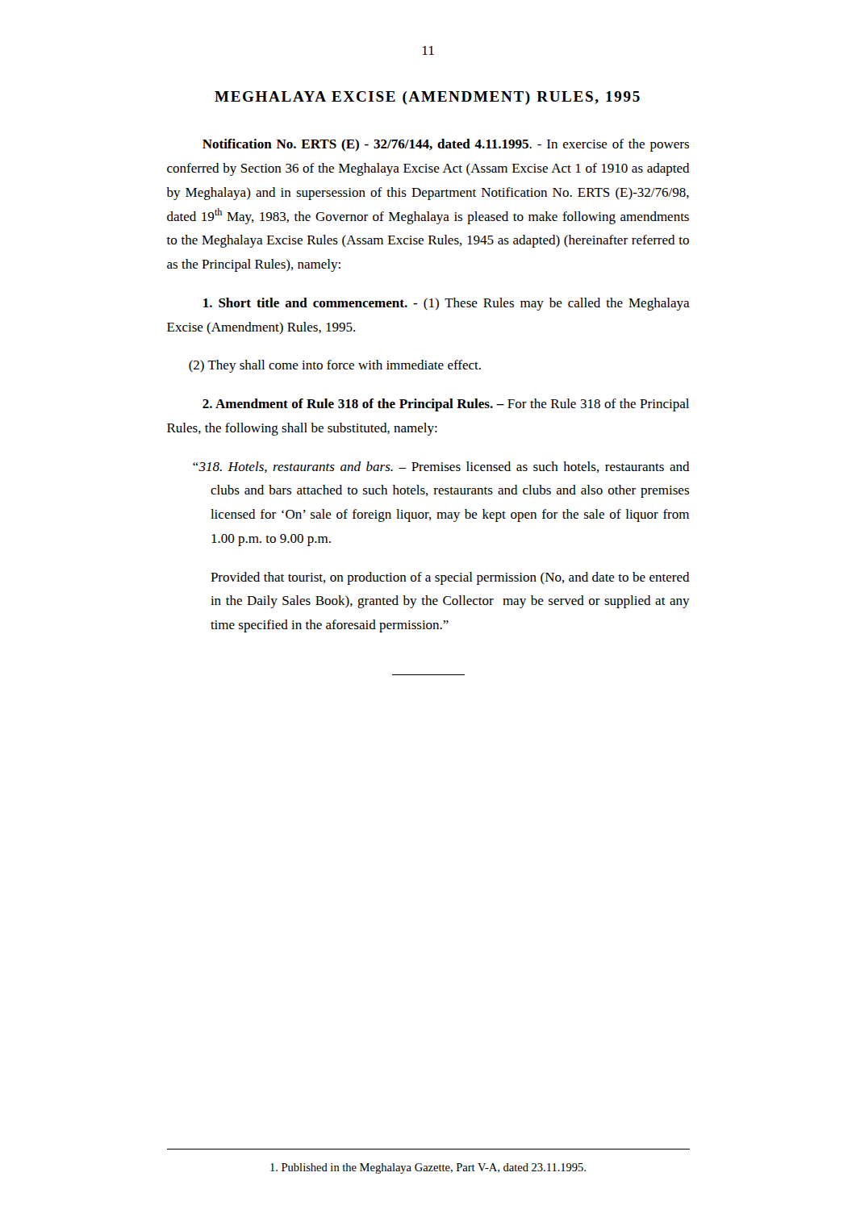11
MEGHALAYA EXCISE (AMENDMENT) RULES, 1995
Notification No. ERTS (E) - 32/76/144, dated 4.11.1995. - In exercise of the powers conferred by Section 36 of the Meghalaya Excise Act (Assam Excise Act 1 of 1910 as adapted by Meghalaya) and in supersession of this Department Notification No. ERTS (E)-32/76/98, dated 19th May, 1983, the Governor of Meghalaya is pleased to make following amendments to the Meghalaya Excise Rules (Assam Excise Rules, 1945 as adapted) (hereinafter referred to as the Principal Rules), namely:
1. Short title and commencement. - (1) These Rules may be called the Meghalaya Excise (Amendment) Rules, 1995.
(2) They shall come into force with immediate effect.
2. Amendment of Rule 318 of the Principal Rules. – For the Rule 318 of the Principal Rules, the following shall be substituted, namely:
“318. Hotels, restaurants and bars. – Premises licensed as such hotels, restaurants and clubs and bars attached to such hotels, restaurants and clubs and also other premises licensed for ‘On’ sale of foreign liquor, may be kept open for the sale of liquor from 1.00 p.m. to 9.00 p.m.
Provided that tourist, on production of a special permission (No, and date to be entered in the Daily Sales Book), granted by the Collector may be served or supplied at any time specified in the aforesaid permission.”
1. Published in the Meghalaya Gazette, Part V-A, dated 23.11.1995.